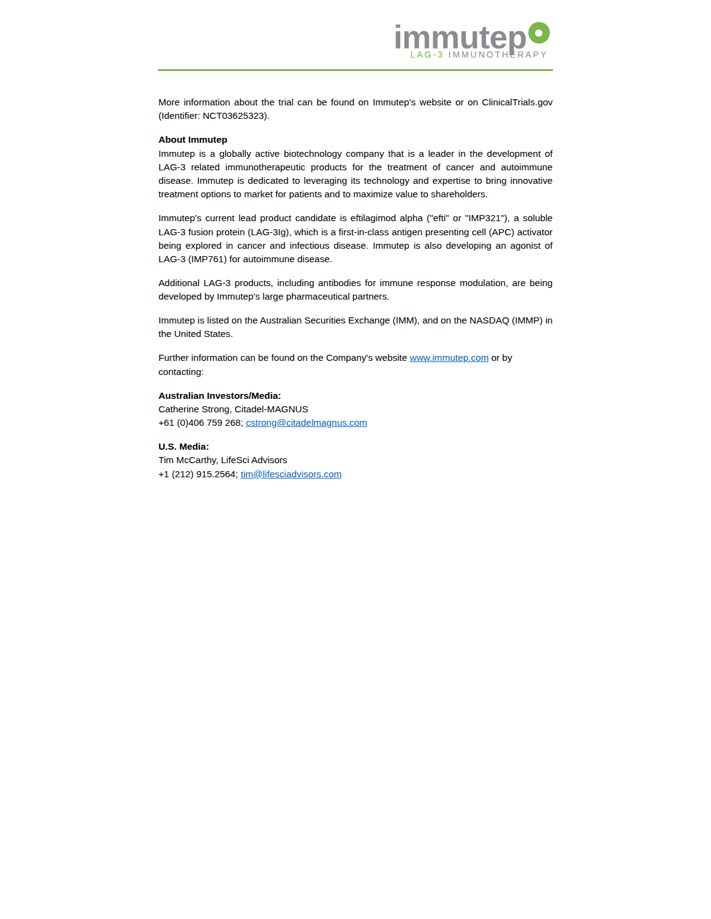imm utep
LAG-3 IMMUNOTHERAPY
More information about the trial can be found on Immutep's website or on ClinicalTrials.gov (Identifier: NCT03625323).
About Immutep
Immutep is a globally active biotechnology company that is a leader in the development of LAG-3 related immunotherapeutic products for the treatment of cancer and autoimmune disease. Immutep is dedicated to leveraging its technology and expertise to bring innovative treatment options to market for patients and to maximize value to shareholders.
Immutep's current lead product candidate is eftilagimod alpha ("efti" or "IMP321"), a soluble LAG-3 fusion protein (LAG-3Ig), which is a first-in-class antigen presenting cell (APC) activator being explored in cancer and infectious disease. Immutep is also developing an agonist of LAG-3 (IMP761) for autoimmune disease.
Additional LAG-3 products, including antibodies for immune response modulation, are being developed by Immutep's large pharmaceutical partners.
Immutep is listed on the Australian Securities Exchange (IMM), and on the NASDAQ (IMMP) in the United States.
Further information can be found on the Company's website www.immutep.com or by contacting:
Australian Investors/Media:
Catherine Strong, Citadel-MAGNUS
+61 (0)406 759 268; cstrong@citadelmagnus.com
U.S. Media:
Tim McCarthy, LifeSci Advisors
+1 (212) 915.2564; tim@lifesciadvisors.com